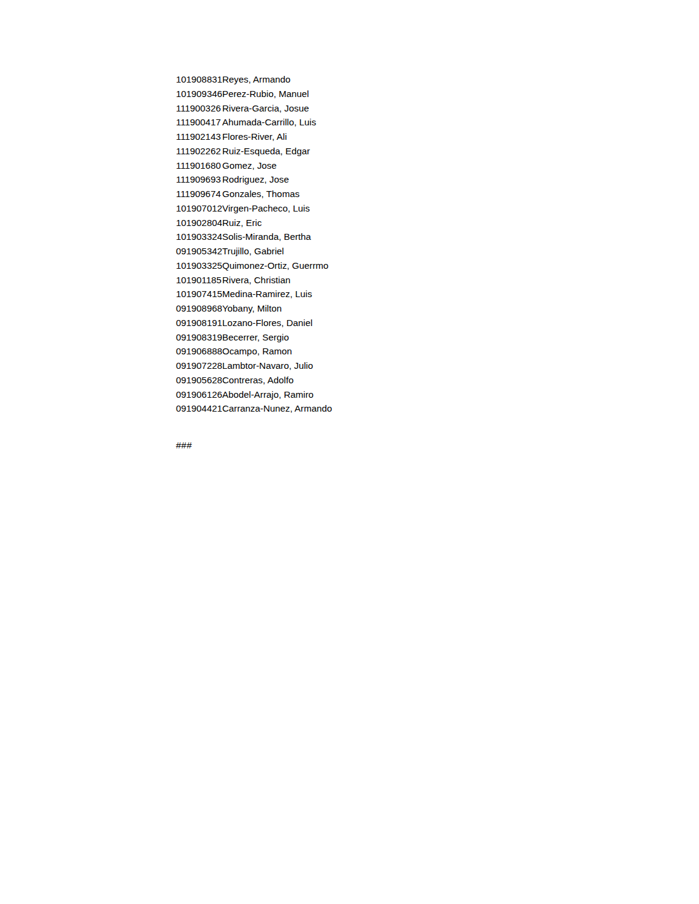| 101908831 | Reyes, Armando |
| 101909346 | Perez-Rubio, Manuel |
| 111900326 | Rivera-Garcia, Josue |
| 111900417 | Ahumada-Carrillo, Luis |
| 111902143 | Flores-River, Ali |
| 111902262 | Ruiz-Esqueda, Edgar |
| 111901680 | Gomez, Jose |
| 111909693 | Rodriguez, Jose |
| 111909674 | Gonzales, Thomas |
| 101907012 | Virgen-Pacheco, Luis |
| 101902804 | Ruiz, Eric |
| 101903324 | Solis-Miranda, Bertha |
| 091905342 | Trujillo, Gabriel |
| 101903325 | Quimonez-Ortiz, Guerrmo |
| 101901185 | Rivera, Christian |
| 101907415 | Medina-Ramirez, Luis |
| 091908968 | Yobany, Milton |
| 091908191 | Lozano-Flores, Daniel |
| 091908319 | Becerrer, Sergio |
| 091906888 | Ocampo, Ramon |
| 091907228 | Lambtor-Navaro, Julio |
| 091905628 | Contreras, Adolfo |
| 091906126 | Abodel-Arrajo, Ramiro |
| 091904421 | Carranza-Nunez, Armando |
###